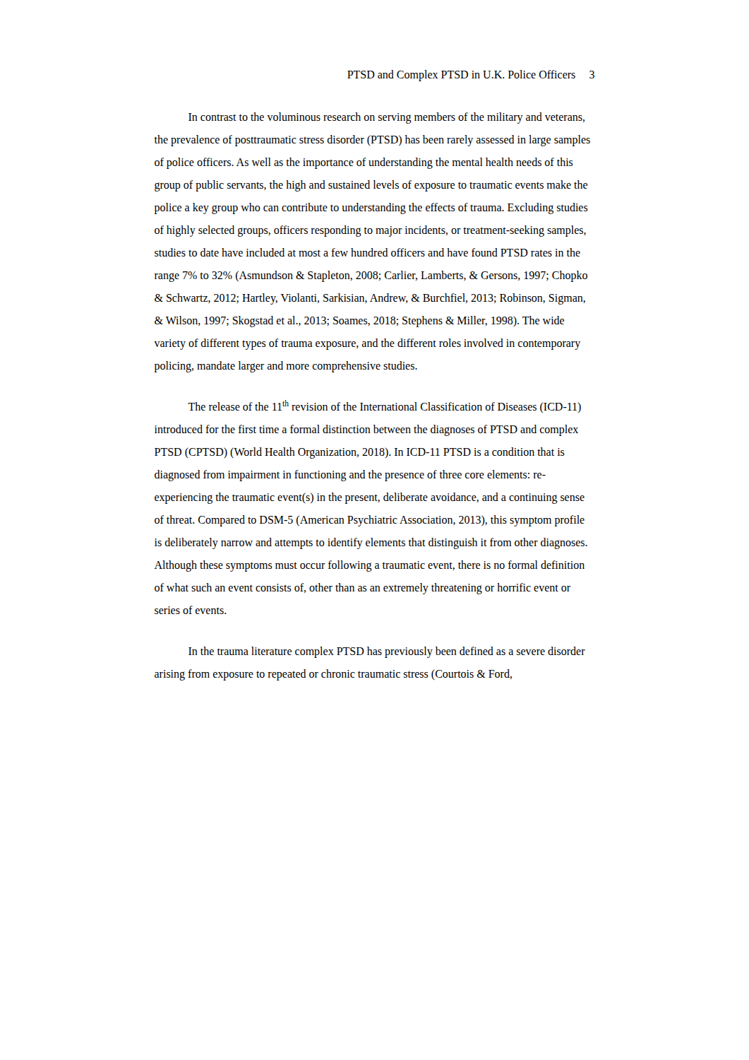PTSD and Complex PTSD in U.K. Police Officers3
In contrast to the voluminous research on serving members of the military and veterans, the prevalence of posttraumatic stress disorder (PTSD) has been rarely assessed in large samples of police officers. As well as the importance of understanding the mental health needs of this group of public servants, the high and sustained levels of exposure to traumatic events make the police a key group who can contribute to understanding the effects of trauma. Excluding studies of highly selected groups, officers responding to major incidents, or treatment-seeking samples, studies to date have included at most a few hundred officers and have found PTSD rates in the range 7% to 32% (Asmundson & Stapleton, 2008; Carlier, Lamberts, & Gersons, 1997; Chopko & Schwartz, 2012; Hartley, Violanti, Sarkisian, Andrew, & Burchfiel, 2013; Robinson, Sigman, & Wilson, 1997; Skogstad et al., 2013; Soames, 2018; Stephens & Miller, 1998). The wide variety of different types of trauma exposure, and the different roles involved in contemporary policing, mandate larger and more comprehensive studies.
The release of the 11th revision of the International Classification of Diseases (ICD-11) introduced for the first time a formal distinction between the diagnoses of PTSD and complex PTSD (CPTSD) (World Health Organization, 2018). In ICD-11 PTSD is a condition that is diagnosed from impairment in functioning and the presence of three core elements: re-experiencing the traumatic event(s) in the present, deliberate avoidance, and a continuing sense of threat. Compared to DSM-5 (American Psychiatric Association, 2013), this symptom profile is deliberately narrow and attempts to identify elements that distinguish it from other diagnoses. Although these symptoms must occur following a traumatic event, there is no formal definition of what such an event consists of, other than as an extremely threatening or horrific event or series of events.
In the trauma literature complex PTSD has previously been defined as a severe disorder arising from exposure to repeated or chronic traumatic stress (Courtois & Ford,